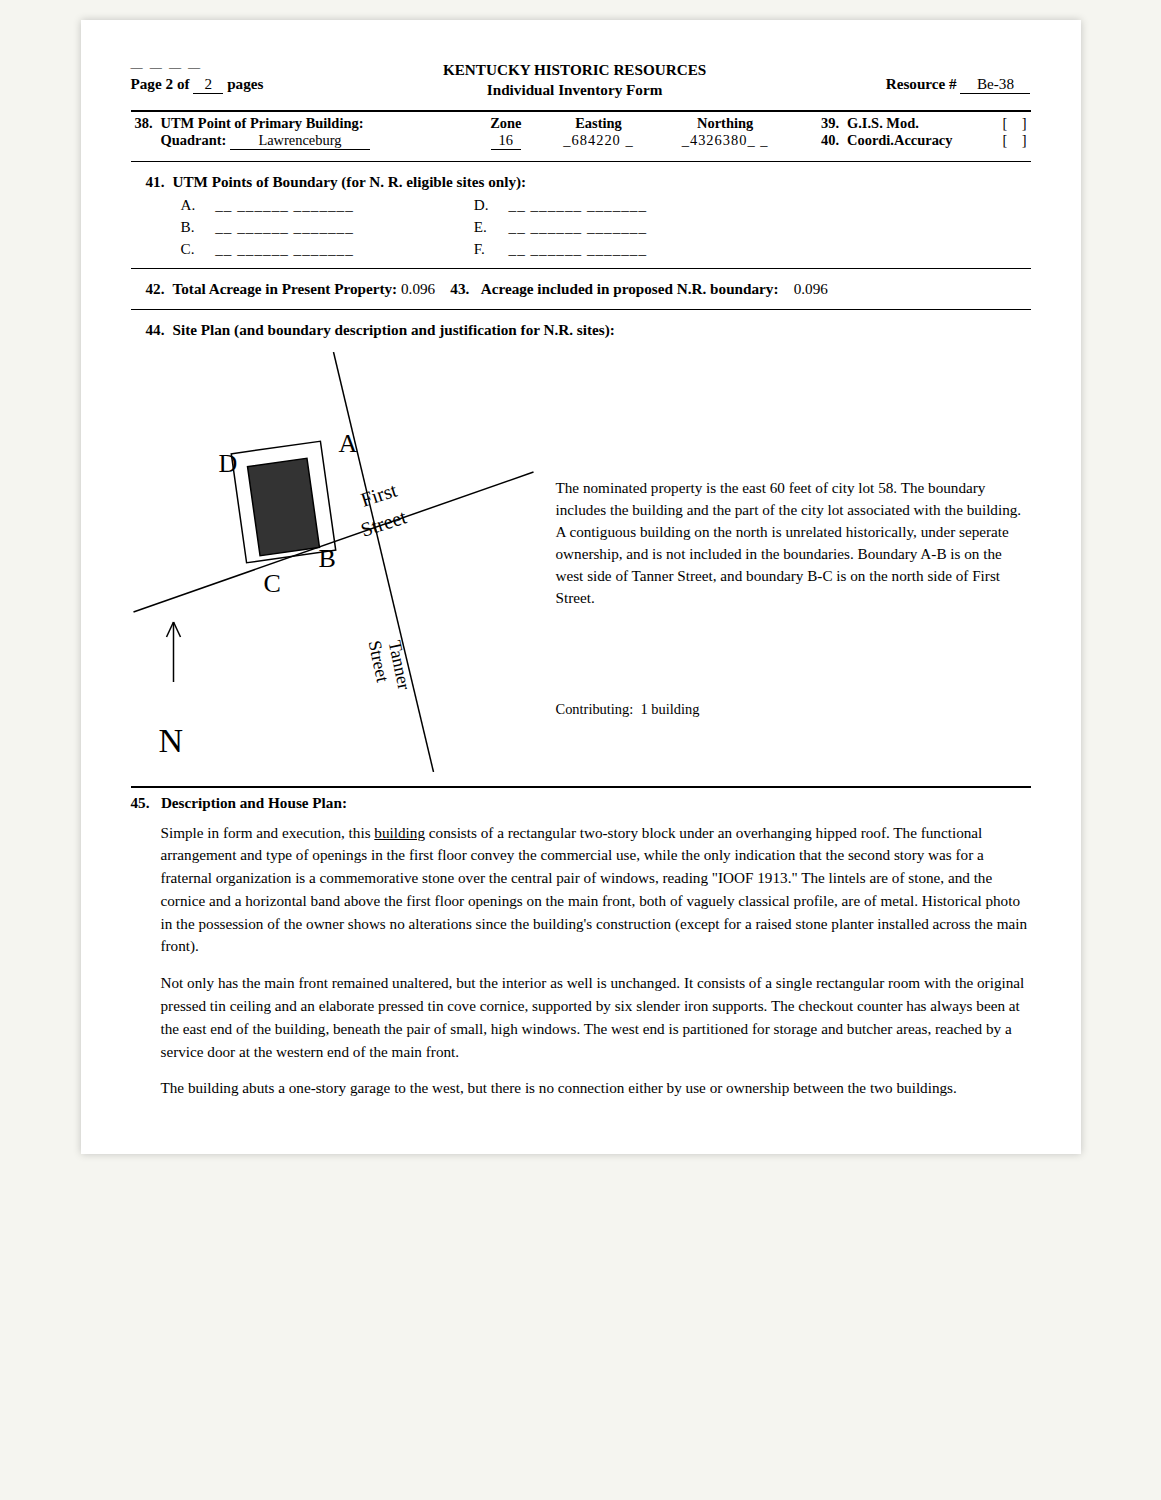— — — —
Page 2 of 2 pages
KENTUCKY HISTORIC RESOURCES
Individual Inventory Form
Resource # Be-38
| 38. | UTM Point of Primary Building: Quadrant: Lawrenceburg | Zone 16 | Easting _684220 _ | Northing _4326380_ _ | 39. 40. | G.I.S. Mod. Coordi.Accuracy | [ ] [ ] |
| 41. | UTM Points of Boundary (for N. R. eligible sites only): |
| A. | __ ______ _______ | | D. | __ ______ _______ |
| B. | __ ______ _______ | | E. | __ ______ _______ |
| C. | __ ______ _______ | | F. | __ ______ _______ |
| 42. | Total Acreage in Present Property: 0.096 43. Acreage included in proposed N.R. boundary: 0.096 |
| 44. | Site Plan (and boundary description and justification for N.R. sites): |
A B C D First Street Tanner Street N
The nominated property is the east 60 feet of city lot 58. The boundary includes the building and the part of the city lot associated with the building. A contiguous building on the north is unrelated historically, under seperate ownership, and is not included in the boundaries. Boundary A-B is on the west side of Tanner Street, and boundary B-C is on the north side of First Street.
Contributing: 1 building
45. Description and House Plan:
Simple in form and execution, this building consists of a rectangular two-story block under an overhanging hipped roof. The functional arrangement and type of openings in the first floor convey the commercial use, while the only indication that the second story was for a fraternal organization is a commemorative stone over the central pair of windows, reading "IOOF 1913." The lintels are of stone, and the cornice and a horizontal band above the first floor openings on the main front, both of vaguely classical profile, are of metal. Historical photo in the possession of the owner shows no alterations since the building's construction (except for a raised stone planter installed across the main front).
Not only has the main front remained unaltered, but the interior as well is unchanged. It consists of a single rectangular room with the original pressed tin ceiling and an elaborate pressed tin cove cornice, supported by six slender iron supports. The checkout counter has always been at the east end of the building, beneath the pair of small, high windows. The west end is partitioned for storage and butcher areas, reached by a service door at the western end of the main front.
The building abuts a one-story garage to the west, but there is no connection either by use or ownership between the two buildings.